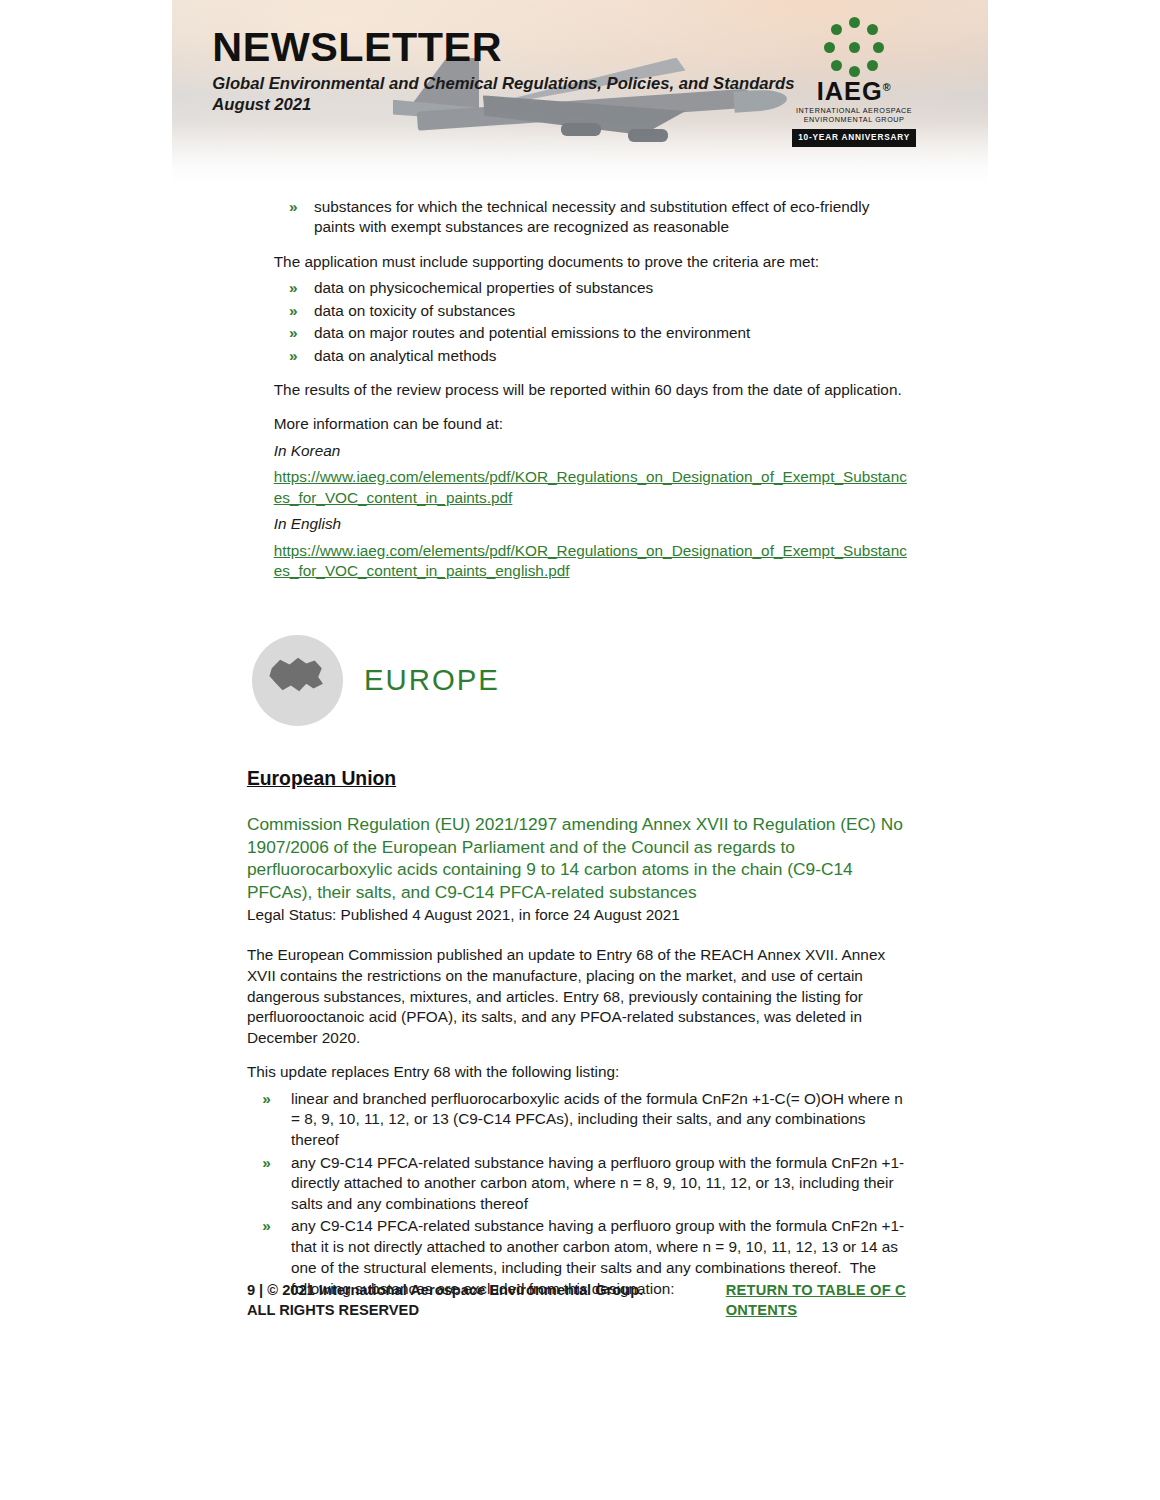NEWSLETTER
Global Environmental and Chemical Regulations, Policies, and Standards
August 2021
IAEG®
INTERNATIONAL AEROSPACE
ENVIRONMENTAL GROUP
10-YEAR ANNIVERSARY
substances for which the technical necessity and substitution effect of eco-friendly paints with exempt substances are recognized as reasonable
The application must include supporting documents to prove the criteria are met:
data on physicochemical properties of substances
data on toxicity of substances
data on major routes and potential emissions to the environment
data on analytical methods
The results of the review process will be reported within 60 days from the date of application.
More information can be found at:
In Korean
https://www.iaeg.com/elements/pdf/KOR_Regulations_on_Designation_of_Exempt_Substances_for_VOC_content_in_paints.pdf
In English
https://www.iaeg.com/elements/pdf/KOR_Regulations_on_Designation_of_Exempt_Substances_for_VOC_content_in_paints_english.pdf
EUROPE
European Union
Commission Regulation (EU) 2021/1297 amending Annex XVII to Regulation (EC) No 1907/2006 of the European Parliament and of the Council as regards to perfluorocarboxylic acids containing 9 to 14 carbon atoms in the chain (C9-C14 PFCAs), their salts, and C9-C14 PFCA-related substances
Legal Status: Published 4 August 2021, in force 24 August 2021
The European Commission published an update to Entry 68 of the REACH Annex XVII. Annex XVII contains the restrictions on the manufacture, placing on the market, and use of certain dangerous substances, mixtures, and articles. Entry 68, previously containing the listing for perfluorooctanoic acid (PFOA), its salts, and any PFOA-related substances, was deleted in December 2020.
This update replaces Entry 68 with the following listing:
linear and branched perfluorocarboxylic acids of the formula CnF2n +1-C(= O)OH where n = 8, 9, 10, 11, 12, or 13 (C9-C14 PFCAs), including their salts, and any combinations thereof
any C9-C14 PFCA-related substance having a perfluoro group with the formula CnF2n +1- directly attached to another carbon atom, where n = 8, 9, 10, 11, 12, or 13, including their salts and any combinations thereof
any C9-C14 PFCA-related substance having a perfluoro group with the formula CnF2n +1- that it is not directly attached to another carbon atom, where n = 9, 10, 11, 12, 13 or 14 as one of the structural elements, including their salts and any combinations thereof. The following substances are excluded from this designation:
9 | © 2021 International Aerospace Environmental Group. ALL RIGHTS RESERVED
RETURN TO TABLE OF CONTENTS